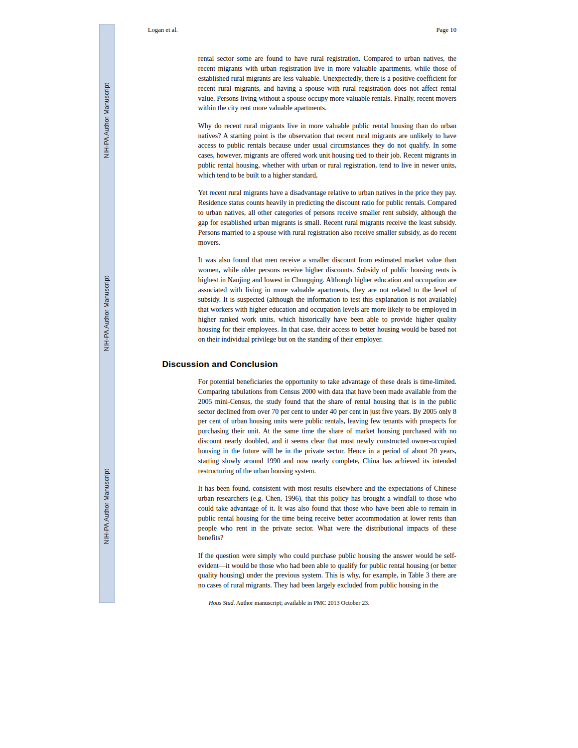NIH-PA Author Manuscript
NIH-PA Author Manuscript
NIH-PA Author Manuscript
Logan et al. Page 10
rental sector some are found to have rural registration. Compared to urban natives, the recent migrants with urban registration live in more valuable apartments, while those of established rural migrants are less valuable. Unexpectedly, there is a positive coefficient for recent rural migrants, and having a spouse with rural registration does not affect rental value. Persons living without a spouse occupy more valuable rentals. Finally, recent movers within the city rent more valuable apartments.
Why do recent rural migrants live in more valuable public rental housing than do urban natives? A starting point is the observation that recent rural migrants are unlikely to have access to public rentals because under usual circumstances they do not qualify. In some cases, however, migrants are offered work unit housing tied to their job. Recent migrants in public rental housing, whether with urban or rural registration, tend to live in newer units, which tend to be built to a higher standard,
Yet recent rural migrants have a disadvantage relative to urban natives in the price they pay. Residence status counts heavily in predicting the discount ratio for public rentals. Compared to urban natives, all other categories of persons receive smaller rent subsidy, although the gap for established urban migrants is small. Recent rural migrants receive the least subsidy. Persons married to a spouse with rural registration also receive smaller subsidy, as do recent movers.
It was also found that men receive a smaller discount from estimated market value than women, while older persons receive higher discounts. Subsidy of public housing rents is highest in Nanjing and lowest in Chongqing. Although higher education and occupation are associated with living in more valuable apartments, they are not related to the level of subsidy. It is suspected (although the information to test this explanation is not available) that workers with higher education and occupation levels are more likely to be employed in higher ranked work units, which historically have been able to provide higher quality housing for their employees. In that case, their access to better housing would be based not on their individual privilege but on the standing of their employer.
Discussion and Conclusion
For potential beneficiaries the opportunity to take advantage of these deals is time-limited. Comparing tabulations from Census 2000 with data that have been made available from the 2005 mini-Census, the study found that the share of rental housing that is in the public sector declined from over 70 per cent to under 40 per cent in just five years. By 2005 only 8 per cent of urban housing units were public rentals, leaving few tenants with prospects for purchasing their unit. At the same time the share of market housing purchased with no discount nearly doubled, and it seems clear that most newly constructed owner-occupied housing in the future will be in the private sector. Hence in a period of about 20 years, starting slowly around 1990 and now nearly complete, China has achieved its intended restructuring of the urban housing system.
It has been found, consistent with most results elsewhere and the expectations of Chinese urban researchers (e.g. Chen, 1996), that this policy has brought a windfall to those who could take advantage of it. It was also found that those who have been able to remain in public rental housing for the time being receive better accommodation at lower rents than people who rent in the private sector. What were the distributional impacts of these benefits?
If the question were simply who could purchase public housing the answer would be self-evident—it would be those who had been able to qualify for public rental housing (or better quality housing) under the previous system. This is why, for example, in Table 3 there are no cases of rural migrants. They had been largely excluded from public housing in the
Hous Stud. Author manuscript; available in PMC 2013 October 23.